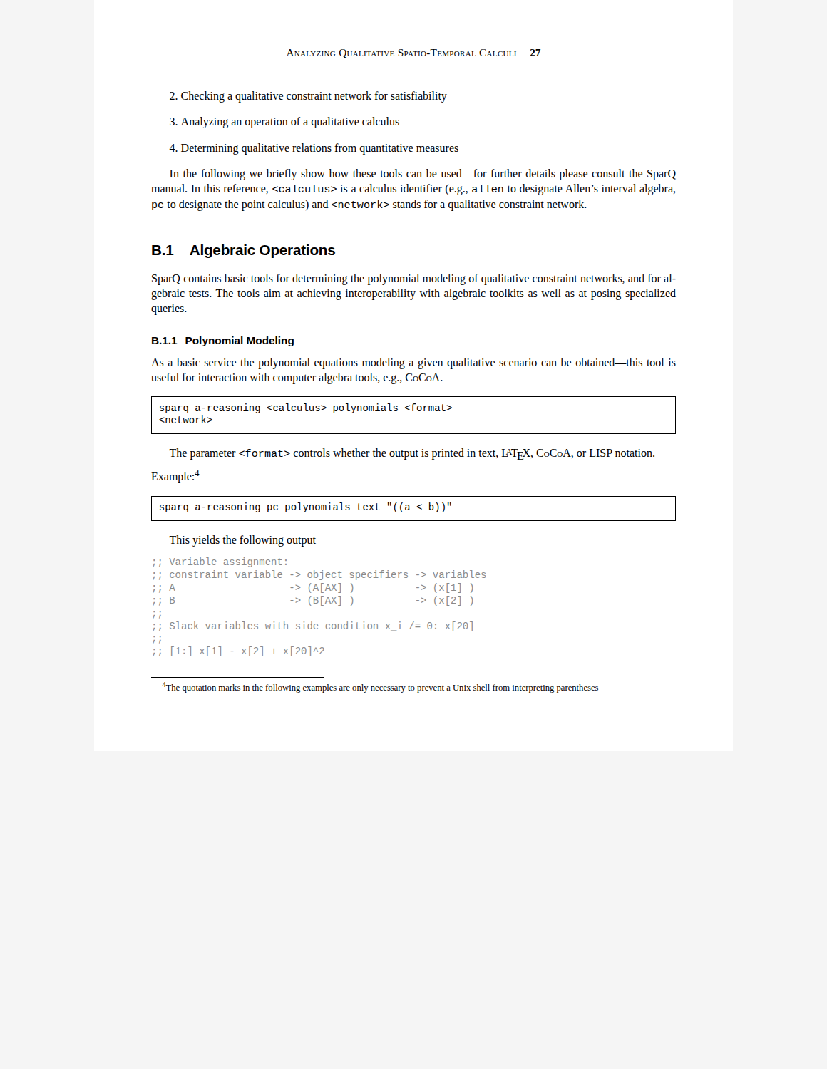Analyzing Qualitative Spatio-Temporal Calculi27
Checking a qualitative constraint network for satisfiability
Analyzing an operation of a qualitative calculus
Determining qualitative relations from quantitative measures
In the following we briefly show how these tools can be used—for further details please consult the SparQ manual. In this reference, <calculus> is a calculus identifier (e.g., allen to designate Allen’s interval algebra, pc to designate the point calculus) and <network> stands for a qualitative constraint network.
B.1 Algebraic Operations
SparQ contains basic tools for determining the polynomial modeling of qualitative constraint networks, and for algebraic tests. The tools aim at achieving interoperability with algebraic toolkits as well as at posing specialized queries.
B.1.1 Polynomial Modeling
As a basic service the polynomial equations modeling a given qualitative scenario can be obtained—this tool is useful for interaction with computer algebra tools, e.g., CoCoA.
sparq a-reasoning <calculus> polynomials <format> <network>
The parameter <format> controls whether the output is printed in text, LATEX, CoCoA, or LISP notation.
Example:4
sparq a-reasoning pc polynomials text "((a < b))"
This yields the following output
;; Variable assignment:
;; constraint variable -> object specifiers -> variables
;; A                   -> (A[AX] )          -> (x[1] )
;; B                   -> (B[AX] )          -> (x[2] )
;;
;; Slack variables with side condition x_i /= 0: x[20]
;;
;; [1:] x[1] - x[2] + x[20]^2
4The quotation marks in the following examples are only necessary to prevent a Unix shell from interpreting parentheses